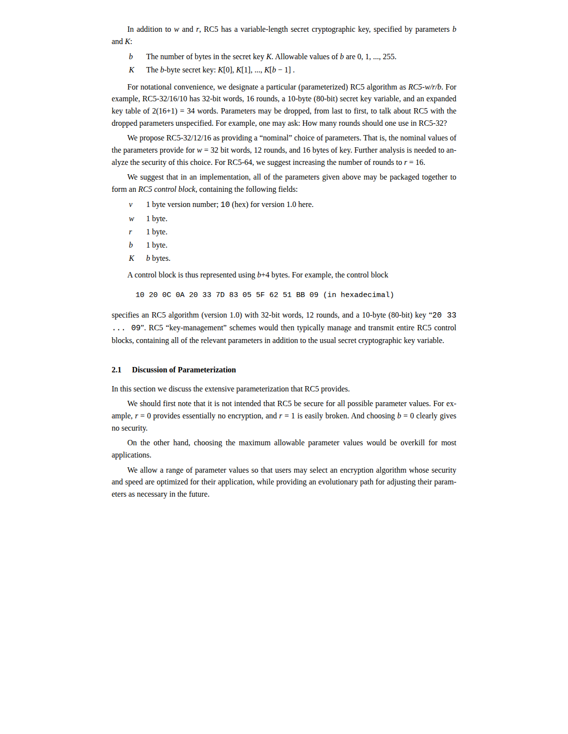In addition to w and r, RC5 has a variable-length secret cryptographic key, specified by parameters b and K:
b
The number of bytes in the secret key K. Allowable values of b are 0, 1, ..., 255.
K
The b-byte secret key: K[0], K[1], ..., K[b − 1] .
For notational convenience, we designate a particular (parameterized) RC5 algorithm as RC5-w/r/b. For example, RC5-32/16/10 has 32-bit words, 16 rounds, a 10-byte (80-bit) secret key variable, and an expanded key table of 2(16+1) = 34 words. Parameters may be dropped, from last to first, to talk about RC5 with the dropped parameters unspecified. For example, one may ask: How many rounds should one use in RC5-32?
We propose RC5-32/12/16 as providing a “nominal” choice of parameters. That is, the nominal values of the parameters provide for w = 32 bit words, 12 rounds, and 16 bytes of key. Further analysis is needed to analyze the security of this choice. For RC5-64, we suggest increasing the number of rounds to r = 16.
We suggest that in an implementation, all of the parameters given above may be packaged together to form an RC5 control block, containing the following fields:
v
1 byte version number; 10 (hex) for version 1.0 here.
w
1 byte.
r
1 byte.
b
1 byte.
K
b bytes.
A control block is thus represented using b+4 bytes. For example, the control block
10 20 0C 0A 20 33 7D 83 05 5F 62 51 BB 09 (in hexadecimal)
specifies an RC5 algorithm (version 1.0) with 32-bit words, 12 rounds, and a 10-byte (80-bit) key “20 33 ... 09”. RC5 “key-management” schemes would then typically manage and transmit entire RC5 control blocks, containing all of the relevant parameters in addition to the usual secret cryptographic key variable.
2.1 Discussion of Parameterization
In this section we discuss the extensive parameterization that RC5 provides.
We should first note that it is not intended that RC5 be secure for all possible parameter values. For example, r = 0 provides essentially no encryption, and r = 1 is easily broken. And choosing b = 0 clearly gives no security.
On the other hand, choosing the maximum allowable parameter values would be overkill for most applications.
We allow a range of parameter values so that users may select an encryption algorithm whose security and speed are optimized for their application, while providing an evolutionary path for adjusting their parameters as necessary in the future.